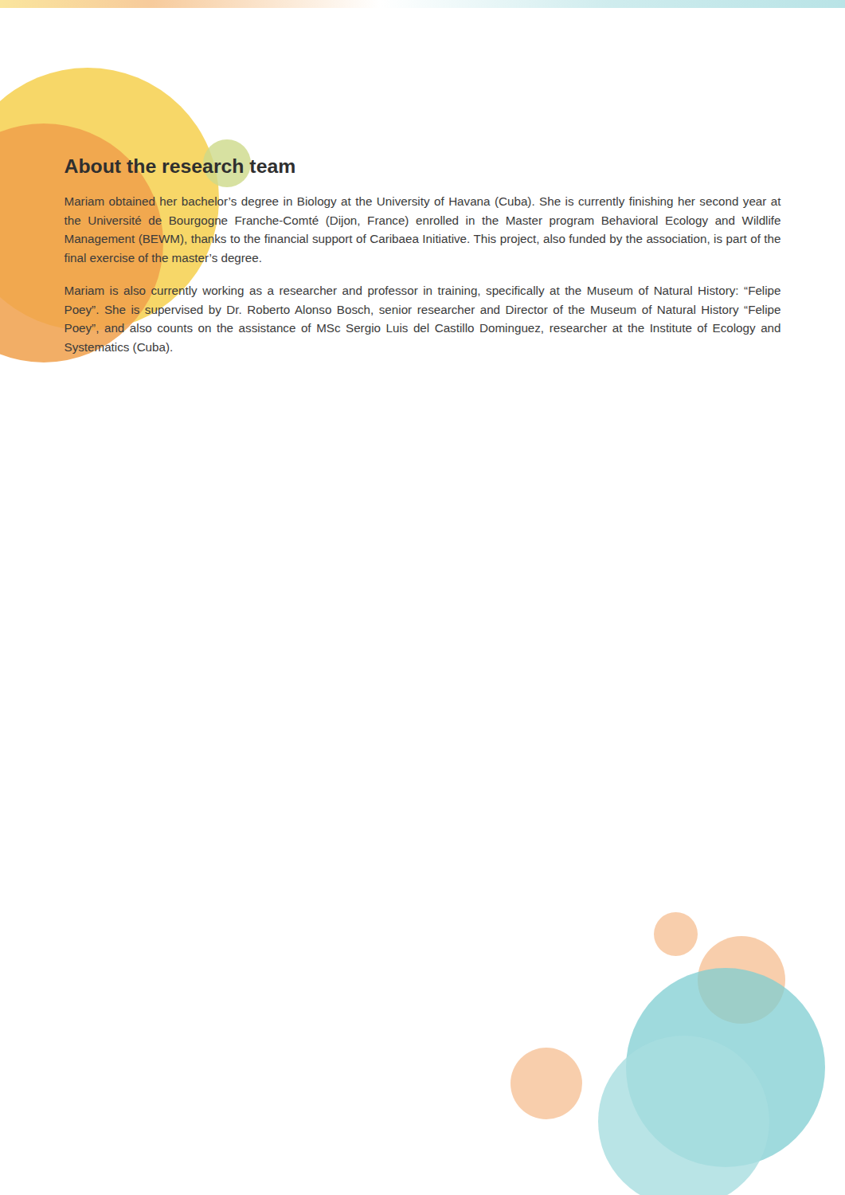About the research team
Mariam obtained her bachelor’s degree in Biology at the University of Havana (Cuba). She is currently finishing her second year at the Université de Bourgogne Franche-Comté (Dijon, France) enrolled in the Master program Behavioral Ecology and Wildlife Management (BEWM), thanks to the financial support of Caribaea Initiative. This project, also funded by the association, is part of the final exercise of the master’s degree.
Mariam is also currently working as a researcher and professor in training, specifically at the Museum of Natural History: “Felipe Poey”. She is supervised by Dr. Roberto Alonso Bosch, senior researcher and Director of the Museum of Natural History “Felipe Poey”, and also counts on the assistance of MSc Sergio Luis del Castillo Dominguez, researcher at the Institute of Ecology and Systematics (Cuba).